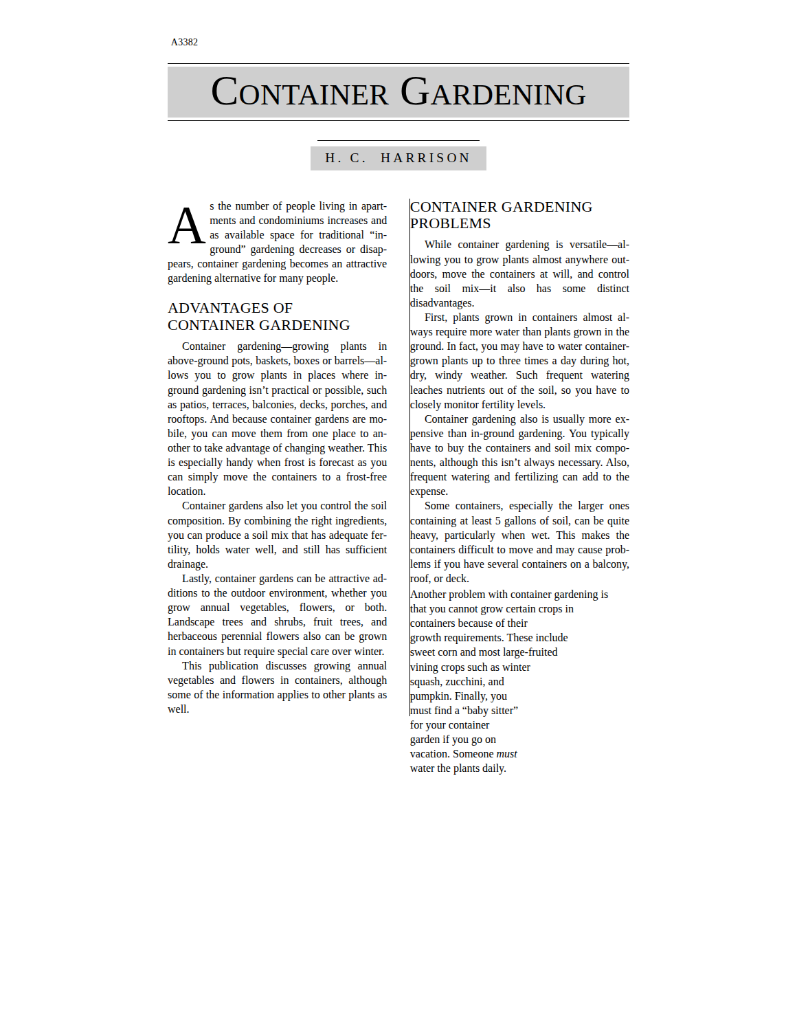A3382
Container Gardening
H. C. Harrison
As the number of people living in apartments and condominiums increases and as available space for traditional “in-ground” gardening decreases or disappears, container gardening becomes an attractive gardening alternative for many people.
ADVANTAGES OF
CONTAINER GARDENING
Container gardening—growing plants in above-ground pots, baskets, boxes or barrels—allows you to grow plants in places where in-ground gardening isn’t practical or possible, such as patios, terraces, balconies, decks, porches, and rooftops. And because container gardens are mobile, you can move them from one place to another to take advantage of changing weather. This is especially handy when frost is forecast as you can simply move the containers to a frost-free location.
Container gardens also let you control the soil composition. By combining the right ingredients, you can produce a soil mix that has adequate fertility, holds water well, and still has sufficient drainage.
Lastly, container gardens can be attractive additions to the outdoor environment, whether you grow annual vegetables, flowers, or both. Landscape trees and shrubs, fruit trees, and herbaceous perennial flowers also can be grown in containers but require special care over winter.
This publication discusses growing annual vegetables and flowers in containers, although some of the information applies to other plants as well.
CONTAINER GARDENING
PROBLEMS
While container gardening is versatile—allowing you to grow plants almost anywhere outdoors, move the containers at will, and control the soil mix—it also has some distinct disadvantages.
First, plants grown in containers almost always require more water than plants grown in the ground. In fact, you may have to water container-grown plants up to three times a day during hot, dry, windy weather. Such frequent watering leaches nutrients out of the soil, so you have to closely monitor fertility levels.
Container gardening also is usually more expensive than in-ground gardening. You typically have to buy the containers and soil mix components, although this isn’t always necessary. Also, frequent watering and fertilizing can add to the expense.
Some containers, especially the larger ones containing at least 5 gallons of soil, can be quite heavy, particularly when wet. This makes the containers difficult to move and may cause problems if you have several containers on a balcony, roof, or deck.
Another problem with container gardening is
that you cannot grow certain crops in
containers because of their
growth requirements. These include
sweet corn and most large-fruited
vining crops such as winter
squash, zucchini, and
pumpkin. Finally, you
must find a “baby sitter”
for your container
garden if you go on
vacation. Someone must
water the plants daily.